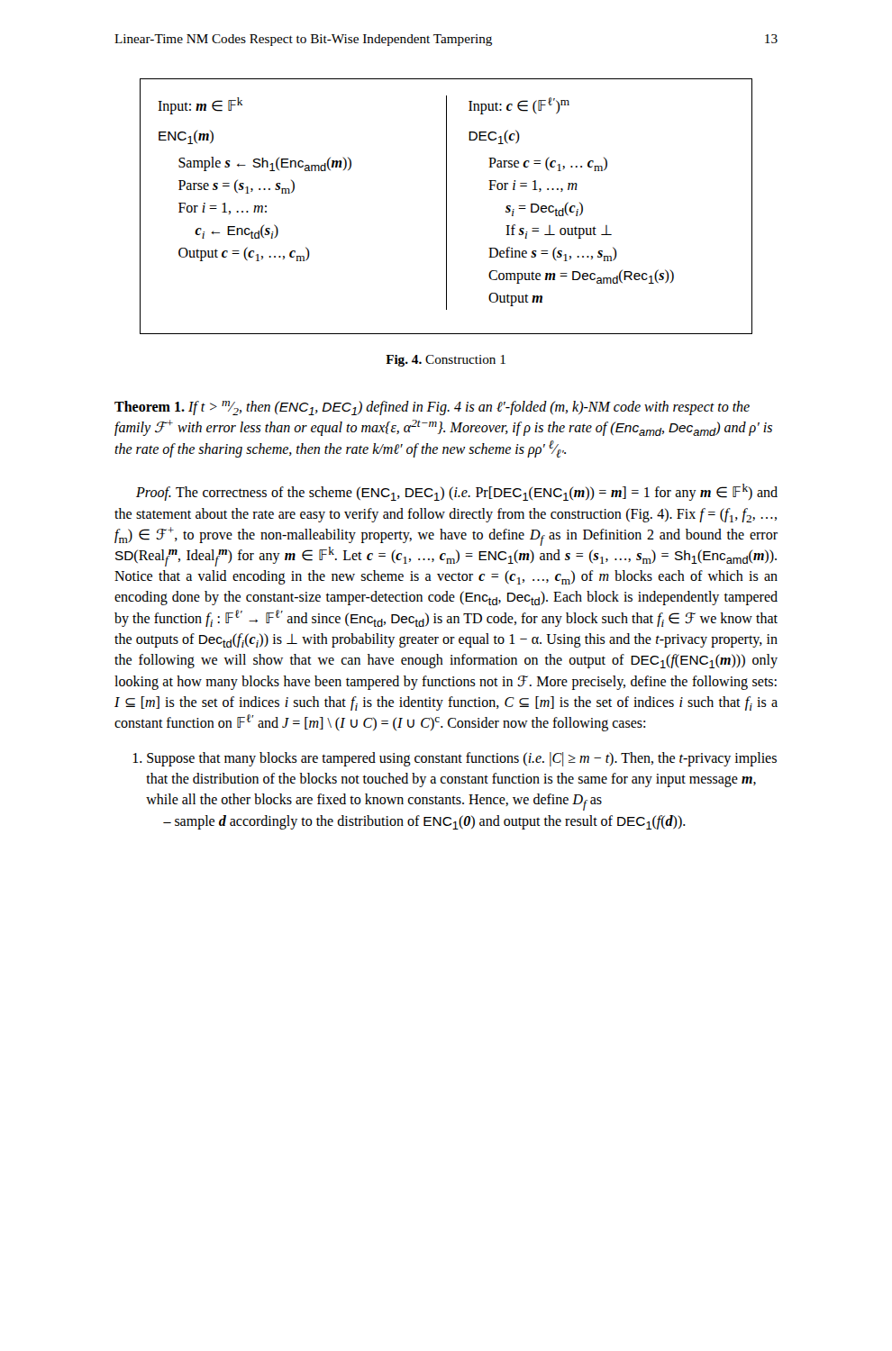Linear-Time NM Codes Respect to Bit-Wise Independent Tampering 13
Input: m ∈ 𝔽k
ENC1(m)
Sample s ← Sh1(Encamd(m))
Parse s = (s1, … sm)
For i = 1, … m:
ci ← Enctd(si)
Output c = (c1, …, cm)
Input: c ∈ (𝔽ℓ′)m
DEC1(c)
Parse c = (c1, … cm)
For i = 1, …, m
si = Dectd(ci)
If si = ⊥ output ⊥
Define s = (s1, …, sm)
Compute m = Decamd(Rec1(s))
Output m
Fig. 4. Construction 1
Theorem 1. If t > m⁄2, then (ENC1, DEC1) defined in Fig. 4 is an ℓ′-folded (m, k)-NM code with respect to the family ℱ+ with error less than or equal to max{ε, α2t−m}. Moreover, if ρ is the rate of (Encamd, Decamd) and ρ′ is the rate of the sharing scheme, then the rate k/mℓ′ of the new scheme is ρρ′ ℓ⁄ℓ′.
Proof. The correctness of the scheme (ENC1, DEC1) (i.e. Pr[DEC1(ENC1(m)) = m] = 1 for any m ∈ 𝔽k) and the statement about the rate are easy to verify and follow directly from the construction (Fig. 4). Fix f = (f1, f2, …, fm) ∈ ℱ+, to prove the non-malleability property, we have to define Df as in Definition 2 and bound the error SD(Realfm, Idealfm) for any m ∈ 𝔽k. Let c = (c1, …, cm) = ENC1(m) and s = (s1, …, sm) = Sh1(Encamd(m)). Notice that a valid encoding in the new scheme is a vector c = (c1, …, cm) of m blocks each of which is an encoding done by the constant-size tamper-detection code (Enctd, Dectd). Each block is independently tampered by the function fi : 𝔽ℓ′ → 𝔽ℓ′ and since (Enctd, Dectd) is an TD code, for any block such that fi ∈ ℱ we know that the outputs of Dectd(fi(ci)) is ⊥ with probability greater or equal to 1 − α. Using this and the t-privacy property, in the following we will show that we can have enough information on the output of DEC1(f(ENC1(m))) only looking at how many blocks have been tampered by functions not in ℱ. More precisely, define the following sets: I ⊆ [m] is the set of indices i such that fi is the identity function, C ⊆ [m] is the set of indices i such that fi is a constant function on 𝔽ℓ′ and J = [m] \ (I ∪ C) = (I ∪ C)c. Consider now the following cases:
Suppose that many blocks are tampered using constant functions (i.e. |C| ≥ m − t). Then, the t-privacy implies that the distribution of the blocks not touched by a constant function is the same for any input message m, while all the other blocks are fixed to known constants. Hence, we define Df as
sample d accordingly to the distribution of ENC1(0) and output the result of DEC1(f(d)).